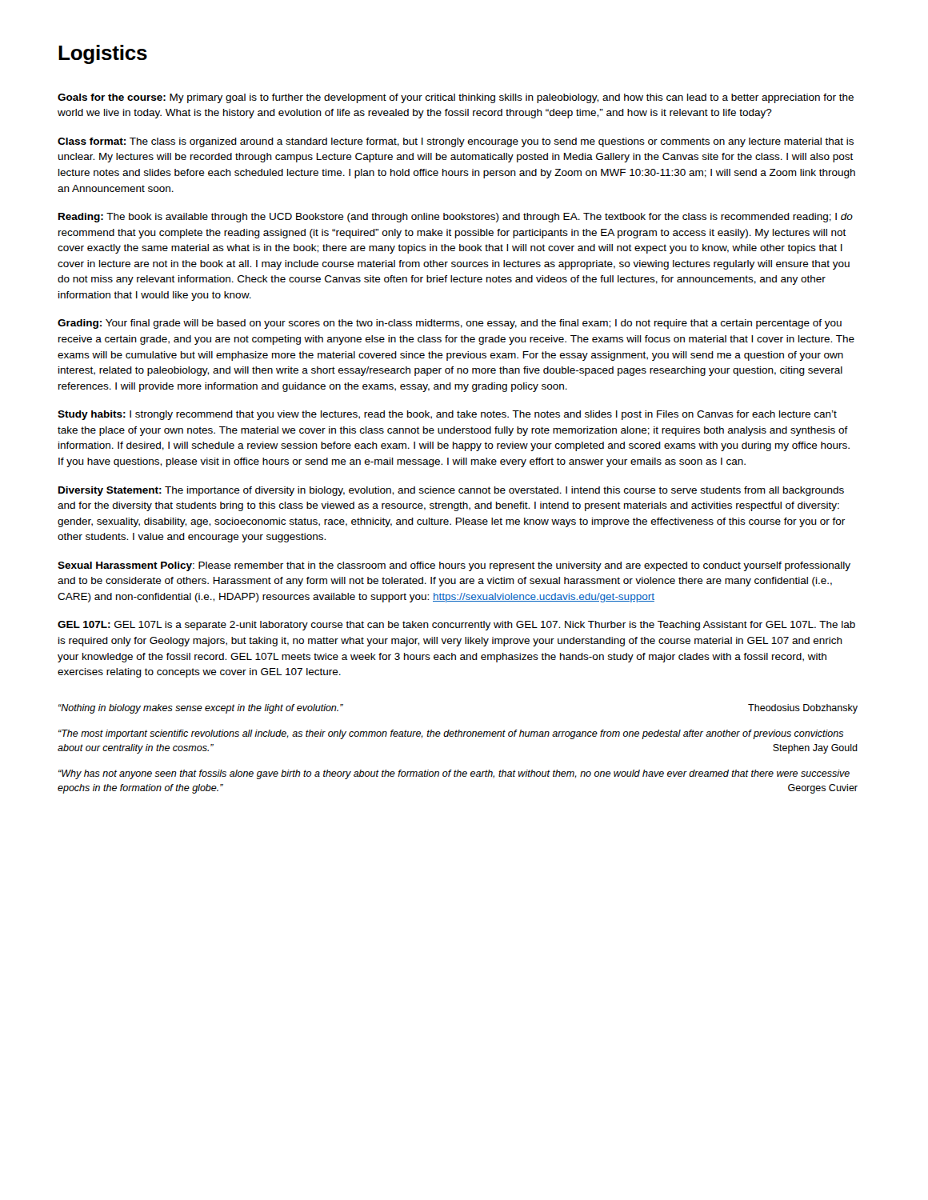Logistics
Goals for the course: My primary goal is to further the development of your critical thinking skills in paleobiology, and how this can lead to a better appreciation for the world we live in today. What is the history and evolution of life as revealed by the fossil record through “deep time,” and how is it relevant to life today?
Class format: The class is organized around a standard lecture format, but I strongly encourage you to send me questions or comments on any lecture material that is unclear. My lectures will be recorded through campus Lecture Capture and will be automatically posted in Media Gallery in the Canvas site for the class. I will also post lecture notes and slides before each scheduled lecture time. I plan to hold office hours in person and by Zoom on MWF 10:30-11:30 am; I will send a Zoom link through an Announcement soon.
Reading: The book is available through the UCD Bookstore (and through online bookstores) and through EA. The textbook for the class is recommended reading; I do recommend that you complete the reading assigned (it is “required” only to make it possible for participants in the EA program to access it easily). My lectures will not cover exactly the same material as what is in the book; there are many topics in the book that I will not cover and will not expect you to know, while other topics that I cover in lecture are not in the book at all. I may include course material from other sources in lectures as appropriate, so viewing lectures regularly will ensure that you do not miss any relevant information. Check the course Canvas site often for brief lecture notes and videos of the full lectures, for announcements, and any other information that I would like you to know.
Grading: Your final grade will be based on your scores on the two in-class midterms, one essay, and the final exam; I do not require that a certain percentage of you receive a certain grade, and you are not competing with anyone else in the class for the grade you receive. The exams will focus on material that I cover in lecture. The exams will be cumulative but will emphasize more the material covered since the previous exam. For the essay assignment, you will send me a question of your own interest, related to paleobiology, and will then write a short essay/research paper of no more than five double-spaced pages researching your question, citing several references. I will provide more information and guidance on the exams, essay, and my grading policy soon.
Study habits: I strongly recommend that you view the lectures, read the book, and take notes. The notes and slides I post in Files on Canvas for each lecture can’t take the place of your own notes. The material we cover in this class cannot be understood fully by rote memorization alone; it requires both analysis and synthesis of information. If desired, I will schedule a review session before each exam. I will be happy to review your completed and scored exams with you during my office hours. If you have questions, please visit in office hours or send me an e-mail message. I will make every effort to answer your emails as soon as I can.
Diversity Statement: The importance of diversity in biology, evolution, and science cannot be overstated. I intend this course to serve students from all backgrounds and for the diversity that students bring to this class be viewed as a resource, strength, and benefit. I intend to present materials and activities respectful of diversity: gender, sexuality, disability, age, socioeconomic status, race, ethnicity, and culture. Please let me know ways to improve the effectiveness of this course for you or for other students. I value and encourage your suggestions.
Sexual Harassment Policy: Please remember that in the classroom and office hours you represent the university and are expected to conduct yourself professionally and to be considerate of others. Harassment of any form will not be tolerated. If you are a victim of sexual harassment or violence there are many confidential (i.e., CARE) and non-confidential (i.e., HDAPP) resources available to support you: https://sexualviolence.ucdavis.edu/get-support
GEL 107L: GEL 107L is a separate 2-unit laboratory course that can be taken concurrently with GEL 107. Nick Thurber is the Teaching Assistant for GEL 107L. The lab is required only for Geology majors, but taking it, no matter what your major, will very likely improve your understanding of the course material in GEL 107 and enrich your knowledge of the fossil record. GEL 107L meets twice a week for 3 hours each and emphasizes the hands-on study of major clades with a fossil record, with exercises relating to concepts we cover in GEL 107 lecture.
“Nothing in biology makes sense except in the light of evolution.”Theodosius Dobzhansky
“The most important scientific revolutions all include, as their only common feature, the dethronement of human arrogance from one pedestal after another of previous convictions about our centrality in the cosmos.”Stephen Jay Gould
“Why has not anyone seen that fossils alone gave birth to a theory about the formation of the earth, that without them, no one would have ever dreamed that there were successive epochs in the formation of the globe.”Georges Cuvier